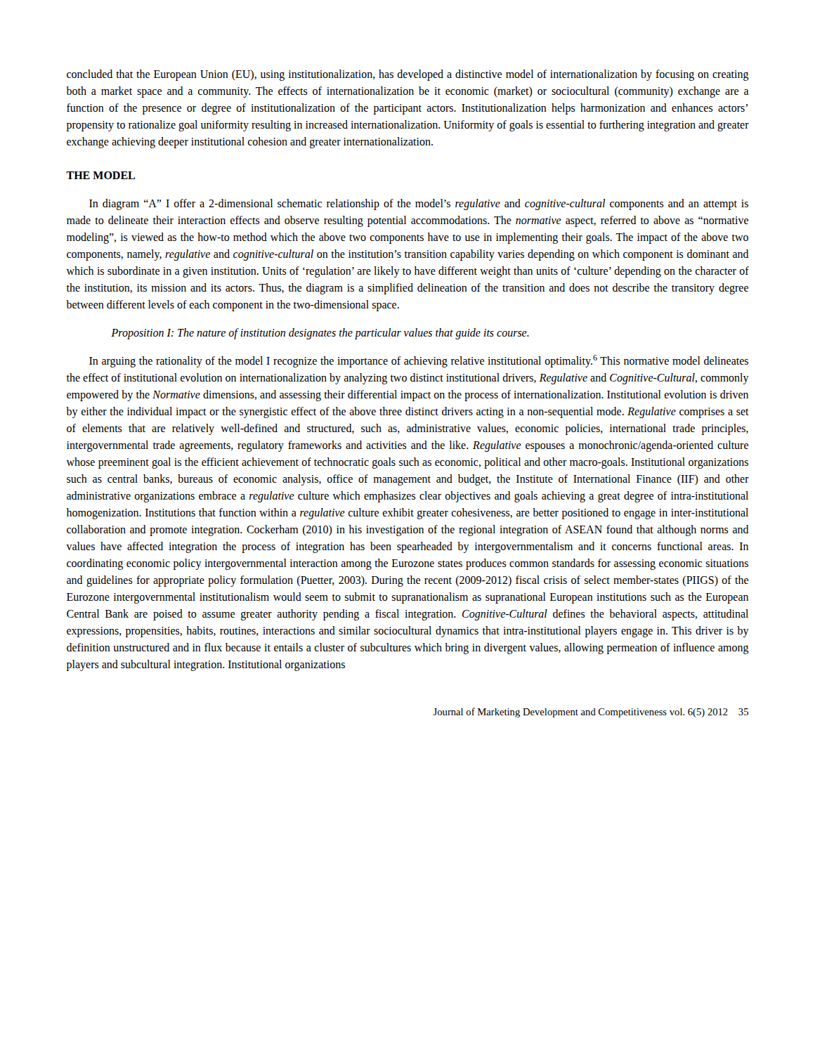concluded that the European Union (EU), using institutionalization, has developed a distinctive model of internationalization by focusing on creating both a market space and a community. The effects of internationalization be it economic (market) or sociocultural (community) exchange are a function of the presence or degree of institutionalization of the participant actors. Institutionalization helps harmonization and enhances actors’ propensity to rationalize goal uniformity resulting in increased internationalization. Uniformity of goals is essential to furthering integration and greater exchange achieving deeper institutional cohesion and greater internationalization.
The Model
In diagram “A” I offer a 2-dimensional schematic relationship of the model’s regulative and cognitive-cultural components and an attempt is made to delineate their interaction effects and observe resulting potential accommodations. The normative aspect, referred to above as “normative modeling”, is viewed as the how-to method which the above two components have to use in implementing their goals. The impact of the above two components, namely, regulative and cognitive-cultural on the institution’s transition capability varies depending on which component is dominant and which is subordinate in a given institution. Units of ‘regulation’ are likely to have different weight than units of ‘culture’ depending on the character of the institution, its mission and its actors. Thus, the diagram is a simplified delineation of the transition and does not describe the transitory degree between different levels of each component in the two-dimensional space.
Proposition I: The nature of institution designates the particular values that guide its course.
In arguing the rationality of the model I recognize the importance of achieving relative institutional optimality.6 This normative model delineates the effect of institutional evolution on internationalization by analyzing two distinct institutional drivers, Regulative and Cognitive-Cultural, commonly empowered by the Normative dimensions, and assessing their differential impact on the process of internationalization. Institutional evolution is driven by either the individual impact or the synergistic effect of the above three distinct drivers acting in a non-sequential mode. Regulative comprises a set of elements that are relatively well-defined and structured, such as, administrative values, economic policies, international trade principles, intergovernmental trade agreements, regulatory frameworks and activities and the like. Regulative espouses a monochronic/agenda-oriented culture whose preeminent goal is the efficient achievement of technocratic goals such as economic, political and other macro-goals. Institutional organizations such as central banks, bureaus of economic analysis, office of management and budget, the Institute of International Finance (IIF) and other administrative organizations embrace a regulative culture which emphasizes clear objectives and goals achieving a great degree of intra-institutional homogenization. Institutions that function within a regulative culture exhibit greater cohesiveness, are better positioned to engage in inter-institutional collaboration and promote integration. Cockerham (2010) in his investigation of the regional integration of ASEAN found that although norms and values have affected integration the process of integration has been spearheaded by intergovernmentalism and it concerns functional areas. In coordinating economic policy intergovernmental interaction among the Eurozone states produces common standards for assessing economic situations and guidelines for appropriate policy formulation (Puetter, 2003). During the recent (2009-2012) fiscal crisis of select member-states (PIIGS) of the Eurozone intergovernmental institutionalism would seem to submit to supranationalism as supranational European institutions such as the European Central Bank are poised to assume greater authority pending a fiscal integration. Cognitive-Cultural defines the behavioral aspects, attitudinal expressions, propensities, habits, routines, interactions and similar sociocultural dynamics that intra-institutional players engage in. This driver is by definition unstructured and in flux because it entails a cluster of subcultures which bring in divergent values, allowing permeation of influence among players and subcultural integration. Institutional organizations
Journal of Marketing Development and Competitiveness vol. 6(5) 2012 35